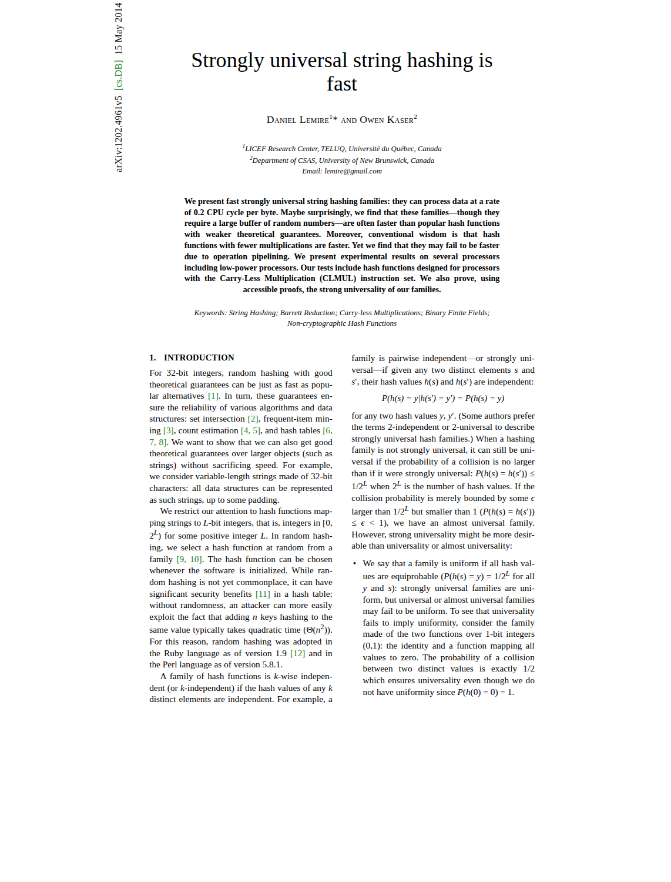arXiv:1202.4961v5 [cs.DB] 15 May 2014
Strongly universal string hashing is
fast
Daniel Lemire1* and Owen Kaser2
1LICEF Research Center, TELUQ, Université du Québec, Canada
2Department of CSAS, University of New Brunswick, Canada
Email: lemire@gmail.com
We present fast strongly universal string hashing families: they can process data at a rate of 0.2 CPU cycle per byte. Maybe surprisingly, we find that these families—though they require a large buffer of random numbers—are often faster than popular hash functions with weaker theoretical guarantees. Moreover, conventional wisdom is that hash functions with fewer multiplications are faster. Yet we find that they may fail to be faster due to operation pipelining. We present experimental results on several processors including low-power processors. Our tests include hash functions designed for processors with the Carry-Less Multiplication (CLMUL) instruction set. We also prove, using accessible proofs, the strong universality of our families.
Keywords: String Hashing; Barrett Reduction; Carry-less Multiplications; Binary Finite Fields; Non-cryptographic Hash Functions
1. INTRODUCTION
For 32-bit integers, random hashing with good theoretical guarantees can be just as fast as popular alternatives [1]. In turn, these guarantees ensure the reliability of various algorithms and data structures: set intersection [2], frequent-item mining [3], count estimation [4, 5], and hash tables [6, 7, 8]. We want to show that we can also get good theoretical guarantees over larger objects (such as strings) without sacrificing speed. For example, we consider variable-length strings made of 32-bit characters: all data structures can be represented as such strings, up to some padding.
We restrict our attention to hash functions mapping strings to L-bit integers, that is, integers in [0, 2L) for some positive integer L. In random hashing, we select a hash function at random from a family [9, 10]. The hash function can be chosen whenever the software is initialized. While random hashing is not yet commonplace, it can have significant security benefits [11] in a hash table: without randomness, an attacker can more easily exploit the fact that adding n keys hashing to the same value typically takes quadratic time (Θ(n2)). For this reason, random hashing was adopted in the Ruby language as of version 1.9 [12] and in the Perl language as of version 5.8.1.
A family of hash functions is k-wise independent (or k-independent) if the hash values of any k distinct elements are independent. For example, a family is pairwise independent—or strongly universal—if given any two distinct elements s and s′, their hash values h(s) and h(s′) are independent:
P(h(s) = y|h(s′) = y′) = P(h(s) = y)
for any two hash values y, y′. (Some authors prefer the terms 2-independent or 2-universal to describe strongly universal hash families.) When a hashing family is not strongly universal, it can still be universal if the probability of a collision is no larger than if it were strongly universal: P(h(s) = h(s′)) ≤ 1/2L when 2L is the number of hash values. If the collision probability is merely bounded by some ϵ larger than 1/2L but smaller than 1 (P(h(s) = h(s′)) ≤ ϵ < 1), we have an almost universal family. However, strong universality might be more desirable than universality or almost universality:
We say that a family is uniform if all hash values are equiprobable (P(h(s) = y) = 1/2L for all y and s): strongly universal families are uniform, but universal or almost universal families may fail to be uniform. To see that universality fails to imply uniformity, consider the family made of the two functions over 1-bit integers (0,1): the identity and a function mapping all values to zero. The probability of a collision between two distinct values is exactly 1/2 which ensures universality even though we do not have uniformity since P(h(0) = 0) = 1.